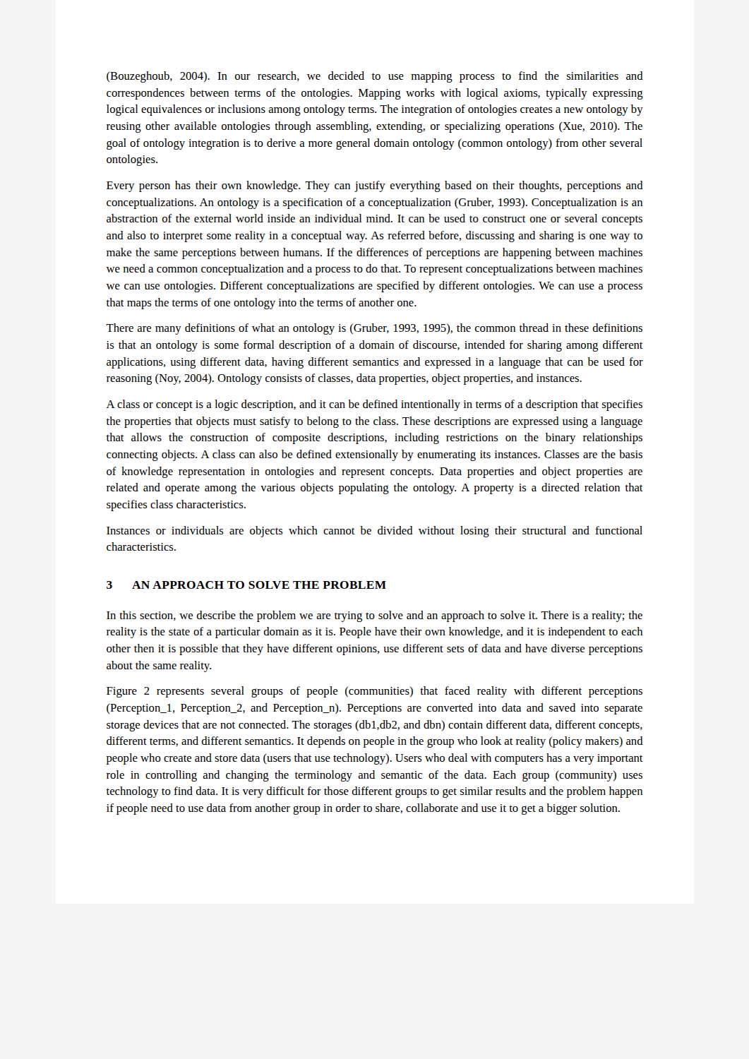(Bouzeghoub, 2004). In our research, we decided to use mapping process to find the similarities and correspondences between terms of the ontologies. Mapping works with logical axioms, typically expressing logical equivalences or inclusions among ontology terms. The integration of ontologies creates a new ontology by reusing other available ontologies through assembling, extending, or specializing operations (Xue, 2010). The goal of ontology integration is to derive a more general domain ontology (common ontology) from other several ontologies.
Every person has their own knowledge. They can justify everything based on their thoughts, perceptions and conceptualizations. An ontology is a specification of a conceptualization (Gruber, 1993). Conceptualization is an abstraction of the external world inside an individual mind. It can be used to construct one or several concepts and also to interpret some reality in a conceptual way. As referred before, discussing and sharing is one way to make the same perceptions between humans. If the differences of perceptions are happening between machines we need a common conceptualization and a process to do that. To represent conceptualizations between machines we can use ontologies. Different conceptualizations are specified by different ontologies. We can use a process that maps the terms of one ontology into the terms of another one.
There are many definitions of what an ontology is (Gruber, 1993, 1995), the common thread in these definitions is that an ontology is some formal description of a domain of discourse, intended for sharing among different applications, using different data, having different semantics and expressed in a language that can be used for reasoning (Noy, 2004). Ontology consists of classes, data properties, object properties, and instances.
A class or concept is a logic description, and it can be defined intentionally in terms of a description that specifies the properties that objects must satisfy to belong to the class. These descriptions are expressed using a language that allows the construction of composite descriptions, including restrictions on the binary relationships connecting objects. A class can also be defined extensionally by enumerating its instances. Classes are the basis of knowledge representation in ontologies and represent concepts. Data properties and object properties are related and operate among the various objects populating the ontology. A property is a directed relation that specifies class characteristics.
Instances or individuals are objects which cannot be divided without losing their structural and functional characteristics.
3 AN APPROACH TO SOLVE THE PROBLEM
In this section, we describe the problem we are trying to solve and an approach to solve it. There is a reality; the reality is the state of a particular domain as it is. People have their own knowledge, and it is independent to each other then it is possible that they have different opinions, use different sets of data and have diverse perceptions about the same reality.
Figure 2 represents several groups of people (communities) that faced reality with different perceptions (Perception_1, Perception_2, and Perception_n). Perceptions are converted into data and saved into separate storage devices that are not connected. The storages (db1,db2, and dbn) contain different data, different concepts, different terms, and different semantics. It depends on people in the group who look at reality (policy makers) and people who create and store data (users that use technology). Users who deal with computers has a very important role in controlling and changing the terminology and semantic of the data. Each group (community) uses technology to find data. It is very difficult for those different groups to get similar results and the problem happen if people need to use data from another group in order to share, collaborate and use it to get a bigger solution.